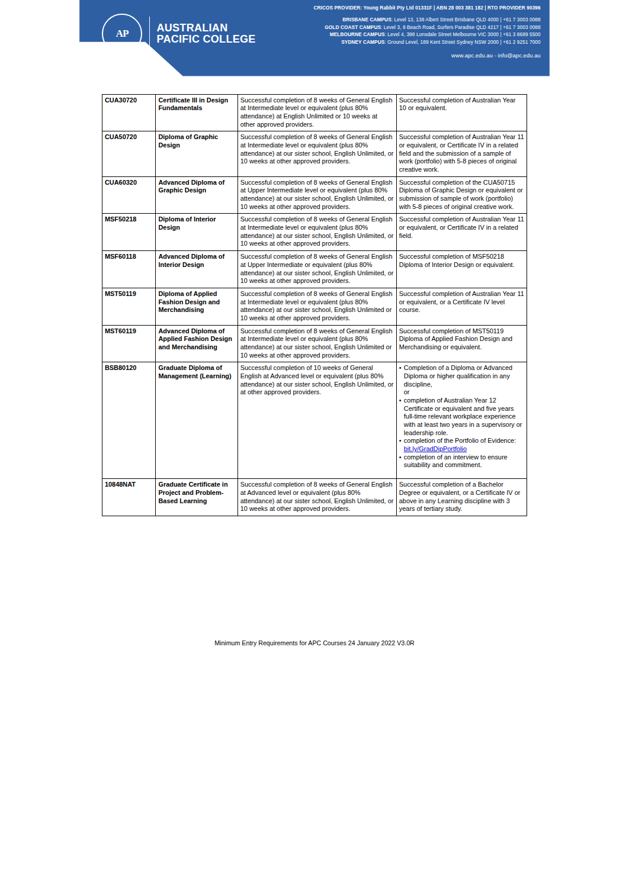CRICOS PROVIDER: Young Rabbit Pty Ltd 01331F | ABN 28 003 381 182 | RTO PROVIDER 90396
BRISBANE CAMPUS: Level 13, 138 Albert Street Brisbane QLD 4000 | +61 7 3003 0088
GOLD COAST CAMPUS: Level 3, 9 Beach Road, Surfers Paradise QLD 4217 | +61 7 3003 0088
MELBOURNE CAMPUS: Level 4, 398 Lonsdale Street Melbourne VIC 3000 | +61 3 8689 5500
SYDNEY CAMPUS: Ground Level, 189 Kent Street Sydney NSW 2000 | +61 2 9251 7000
www.apc.edu.au - info@apc.edu.au
AP
AUSTRALIAN PACIFIC COLLEGE
| CUA30720 | Certificate III in Design Fundamentals | Successful completion of 8 weeks of General English at Intermediate level or equivalent (plus 80% attendance) at English Unlimited or 10 weeks at other approved providers. | Successful completion of Australian Year 10 or equivalent. |
| CUA50720 | Diploma of Graphic Design | Successful completion of 8 weeks of General English at Intermediate level or equivalent (plus 80% attendance) at our sister school, English Unlimited, or 10 weeks at other approved providers. | Successful completion of Australian Year 11 or equivalent, or Certificate IV in a related field and the submission of a sample of work (portfolio) with 5-8 pieces of original creative work. |
| CUA60320 | Advanced Diploma of Graphic Design | Successful completion of 8 weeks of General English at Upper Intermediate level or equivalent (plus 80% attendance) at our sister school, English Unlimited, or 10 weeks at other approved providers. | Successful completion of the CUA50715 Diploma of Graphic Design or equivalent or submission of sample of work (portfolio) with 5-8 pieces of original creative work. |
| MSF50218 | Diploma of Interior Design | Successful completion of 8 weeks of General English at Intermediate level or equivalent (plus 80% attendance) at our sister school, English Unlimited, or 10 weeks at other approved providers. | Successful completion of Australian Year 11 or equivalent, or Certificate IV in a related field. |
| MSF60118 | Advanced Diploma of Interior Design | Successful completion of 8 weeks of General English at Upper Intermediate or equivalent (plus 80% attendance) at our sister school, English Unlimited, or 10 weeks at other approved providers. | Successful completion of MSF50218 Diploma of Interior Design or equivalent. |
| MST50119 | Diploma of Applied Fashion Design and Merchandising | Successful completion of 8 weeks of General English at Intermediate level or equivalent (plus 80% attendance) at our sister school, English Unlimited or 10 weeks at other approved providers. | Successful completion of Australian Year 11 or equivalent, or a Certificate IV level course. |
| MST60119 | Advanced Diploma of Applied Fashion Design and Merchandising | Successful completion of 8 weeks of General English at Intermediate level or equivalent (plus 80% attendance) at our sister school, English Unlimited or 10 weeks at other approved providers. | Successful completion of MST50119 Diploma of Applied Fashion Design and Merchandising or equivalent. |
| BSB80120 | Graduate Diploma of Management (Learning) | Successful completion of 10 weeks of General English at Advanced level or equivalent (plus 80% attendance) at our sister school, English Unlimited, or at other approved providers. | Completion of a Diploma or Advanced Diploma or higher qualification in any discipline, or completion of Australian Year 12 Certificate or equivalent and five years full-time relevant workplace experience with at least two years in a supervisory or leadership role. completion of the Portfolio of Evidence: bit.ly/GradDipPortfolio completion of an interview to ensure suitability and commitment. |
| 10848NAT | Graduate Certificate in Project and Problem-Based Learning | Successful completion of 8 weeks of General English at Advanced level or equivalent (plus 80% attendance) at our sister school, English Unlimited, or 10 weeks at other approved providers. | Successful completion of a Bachelor Degree or equivalent, or a Certificate IV or above in any Learning discipline with 3 years of tertiary study. |
Minimum Entry Requirements for APC Courses 24 January 2022 V3.0R